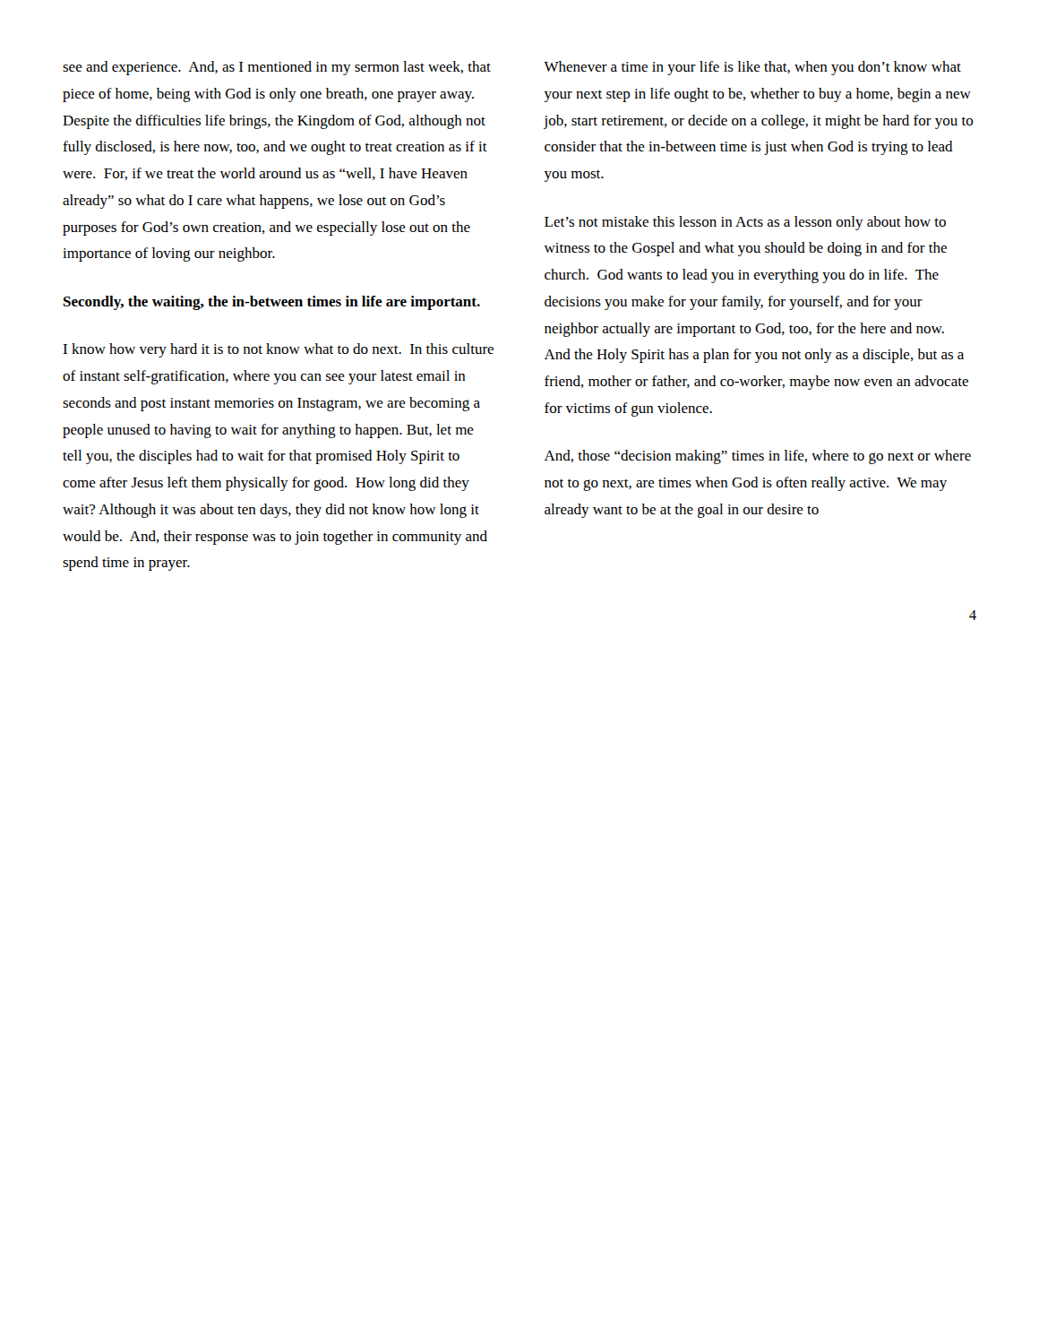see and experience. And, as I mentioned in my sermon last week, that piece of home, being with God is only one breath, one prayer away. Despite the difficulties life brings, the Kingdom of God, although not fully disclosed, is here now, too, and we ought to treat creation as if it were. For, if we treat the world around us as “well, I have Heaven already” so what do I care what happens, we lose out on God’s purposes for God’s own creation, and we especially lose out on the importance of loving our neighbor.
Secondly, the waiting, the in-between times in life are important.
I know how very hard it is to not know what to do next. In this culture of instant self-gratification, where you can see your latest email in seconds and post instant memories on Instagram, we are becoming a people unused to having to wait for anything to happen. But, let me tell you, the disciples had to wait for that promised Holy Spirit to come after Jesus left them physically for good. How long did they wait? Although it was about ten days, they did not know how long it would be. And, their response was to join together in community and spend time in prayer.
Whenever a time in your life is like that, when you don’t know what your next step in life ought to be, whether to buy a home, begin a new job, start retirement, or decide on a college, it might be hard for you to consider that the in-between time is just when God is trying to lead you most.
Let’s not mistake this lesson in Acts as a lesson only about how to witness to the Gospel and what you should be doing in and for the church. God wants to lead you in everything you do in life. The decisions you make for your family, for yourself, and for your neighbor actually are important to God, too, for the here and now. And the Holy Spirit has a plan for you not only as a disciple, but as a friend, mother or father, and co-worker, maybe now even an advocate for victims of gun violence.
And, those “decision making” times in life, where to go next or where not to go next, are times when God is often really active. We may already want to be at the goal in our desire to
4